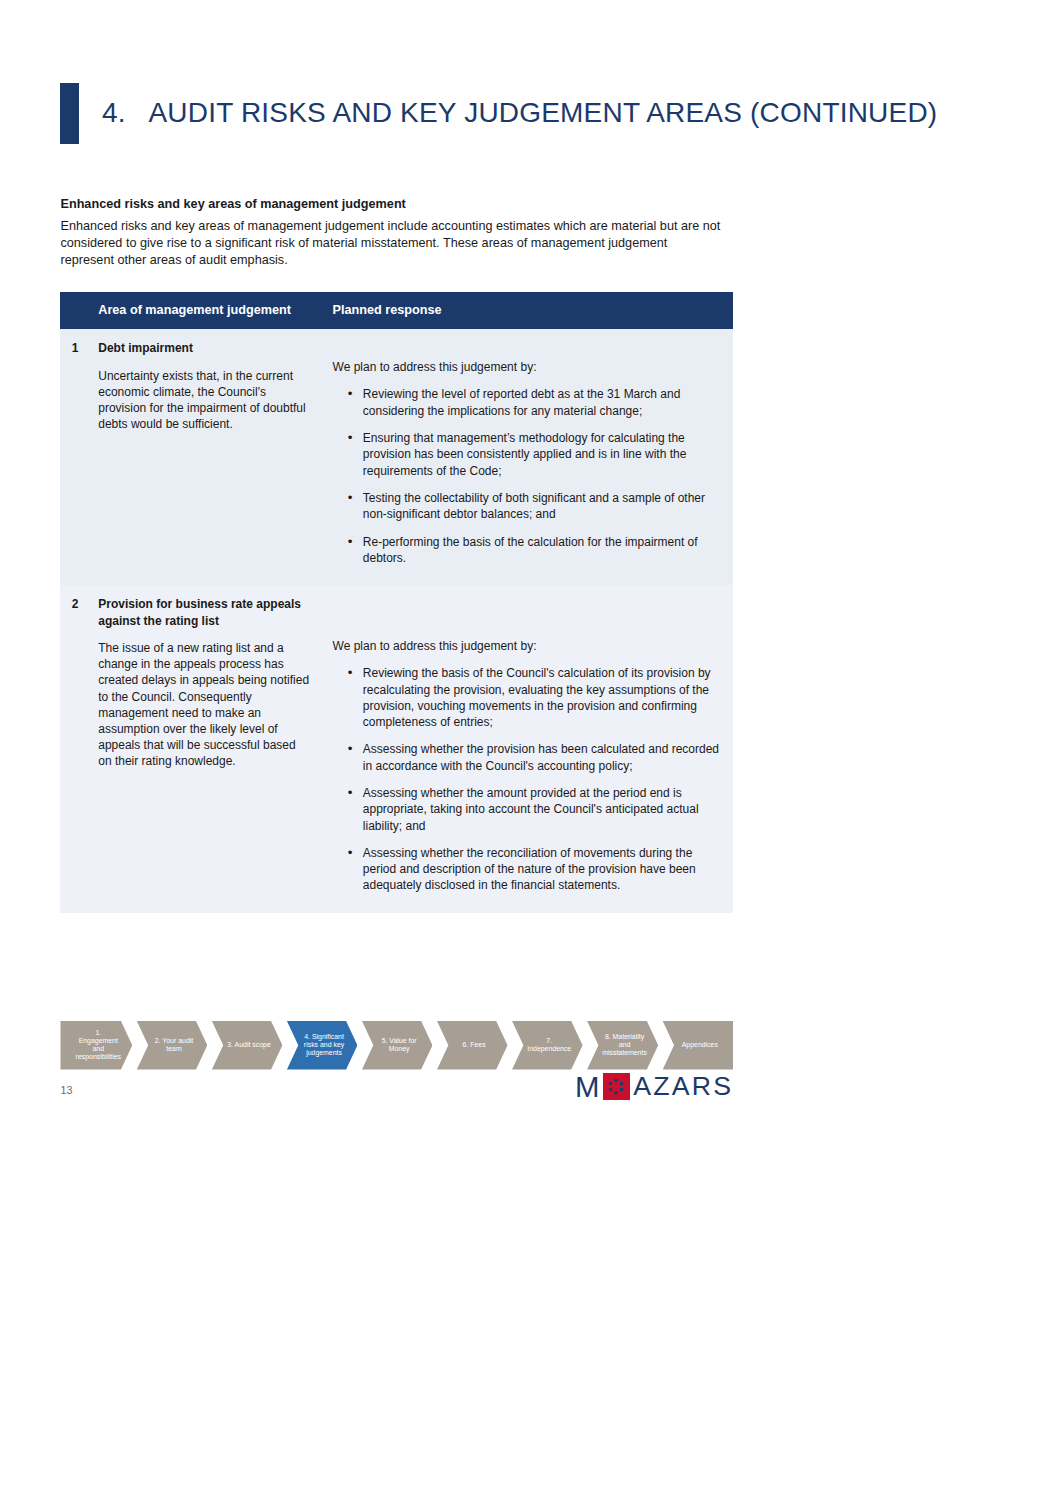4. AUDIT RISKS AND KEY JUDGEMENT AREAS (CONTINUED)
Enhanced risks and key areas of management judgement
Enhanced risks and key areas of management judgement include accounting estimates which are material but are not considered to give rise to a significant risk of material misstatement. These areas of management judgement represent other areas of audit emphasis.
| | Area of management judgement | Planned response |
| --- | --- | --- |
| 1 | Debt impairment Uncertainty exists that, in the current economic climate, the Council's provision for the impairment of doubtful debts would be sufficient. | We plan to address this judgement by: Reviewing the level of reported debt as at the 31 March and considering the implications for any material change; Ensuring that management’s methodology for calculating the provision has been consistently applied and is in line with the requirements of the Code; Testing the collectability of both significant and a sample of other non-significant debtor balances; and Re-performing the basis of the calculation for the impairment of debtors. |
| 2 | Provision for business rate appeals against the rating list The issue of a new rating list and a change in the appeals process has created delays in appeals being notified to the Council. Consequently management need to make an assumption over the likely level of appeals that will be successful based on their rating knowledge. | We plan to address this judgement by: Reviewing the basis of the Council's calculation of its provision by recalculating the provision, evaluating the key assumptions of the provision, vouching movements in the provision and confirming completeness of entries; Assessing whether the provision has been calculated and recorded in accordance with the Council's accounting policy; Assessing whether the amount provided at the period end is appropriate, taking into account the Council's anticipated actual liability; and Assessing whether the reconciliation of movements during the period and description of the nature of the provision have been adequately disclosed in the financial statements. |
1. Engagement and responsibilities
2. Your audit team
3. Audit scope
4. Significant risks and key judgements
5. Value for Money
6. Fees
7. Independence
8. Materiality and misstatements
Appendices
13
M AZARS